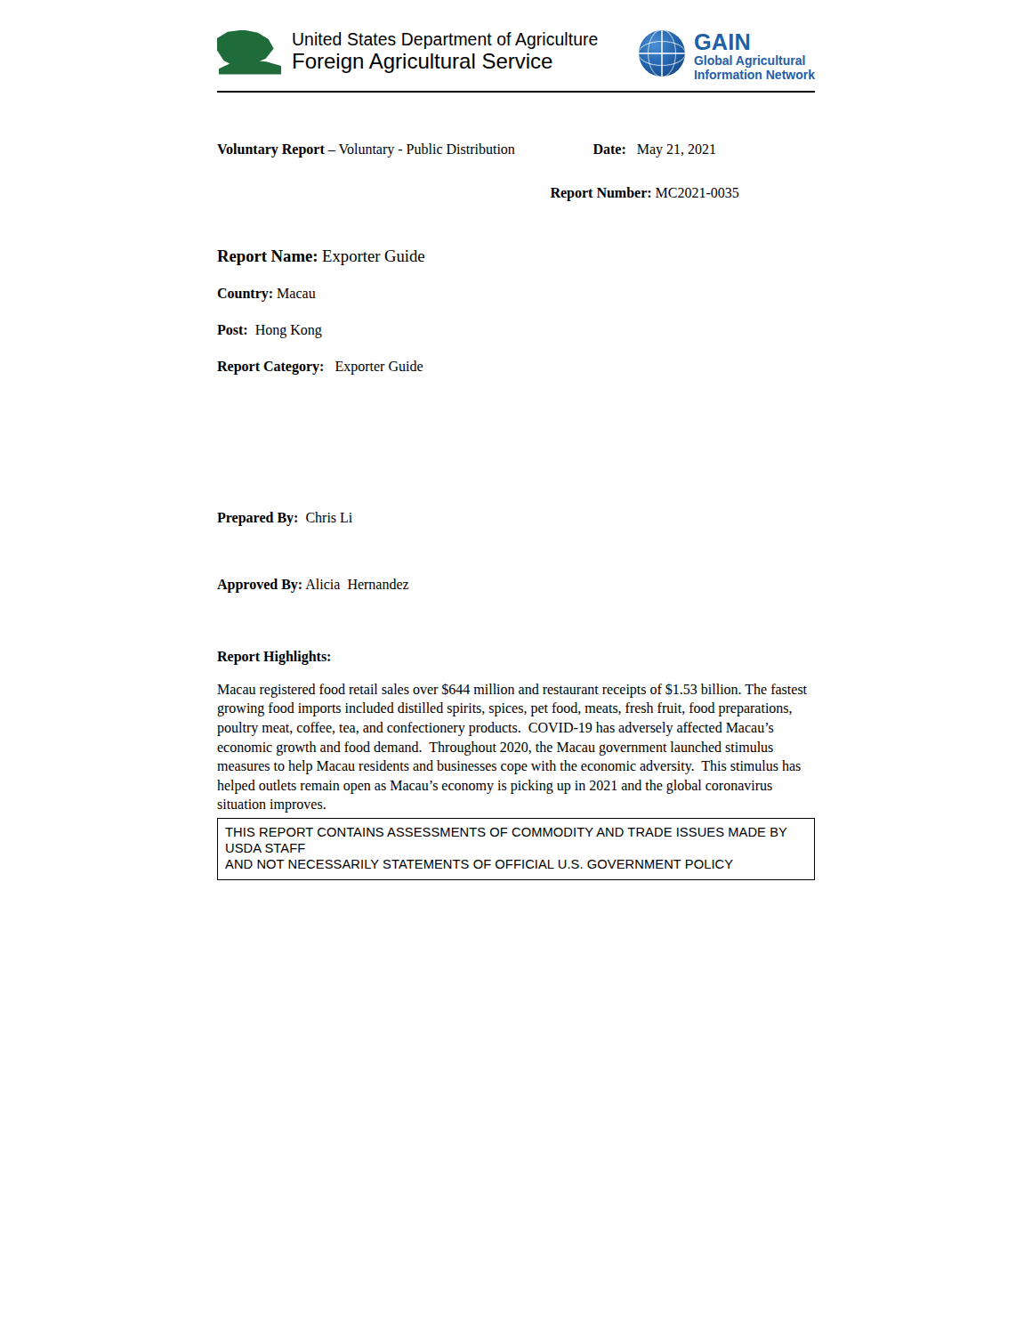United States Department of Agriculture
Foreign Agricultural Service
GAIN
Global Agricultural
Information Network
Voluntary Report – Voluntary - Public Distribution
Date: May 21, 2021
Report Number: MC2021-0035
Report Name: Exporter Guide
Country: Macau
Post: Hong Kong
Report Category: Exporter Guide
Prepared By: Chris Li
Approved By: Alicia Hernandez
Report Highlights:
Macau registered food retail sales over $644 million and restaurant receipts of $1.53 billion. The fastest growing food imports included distilled spirits, spices, pet food, meats, fresh fruit, food preparations, poultry meat, coffee, tea, and confectionery products. COVID-19 has adversely affected Macau’s economic growth and food demand. Throughout 2020, the Macau government launched stimulus measures to help Macau residents and businesses cope with the economic adversity. This stimulus has helped outlets remain open as Macau’s economy is picking up in 2021 and the global coronavirus situation improves.
THIS REPORT CONTAINS ASSESSMENTS OF COMMODITY AND TRADE ISSUES MADE BY USDA STAFF
AND NOT NECESSARILY STATEMENTS OF OFFICIAL U.S. GOVERNMENT POLICY